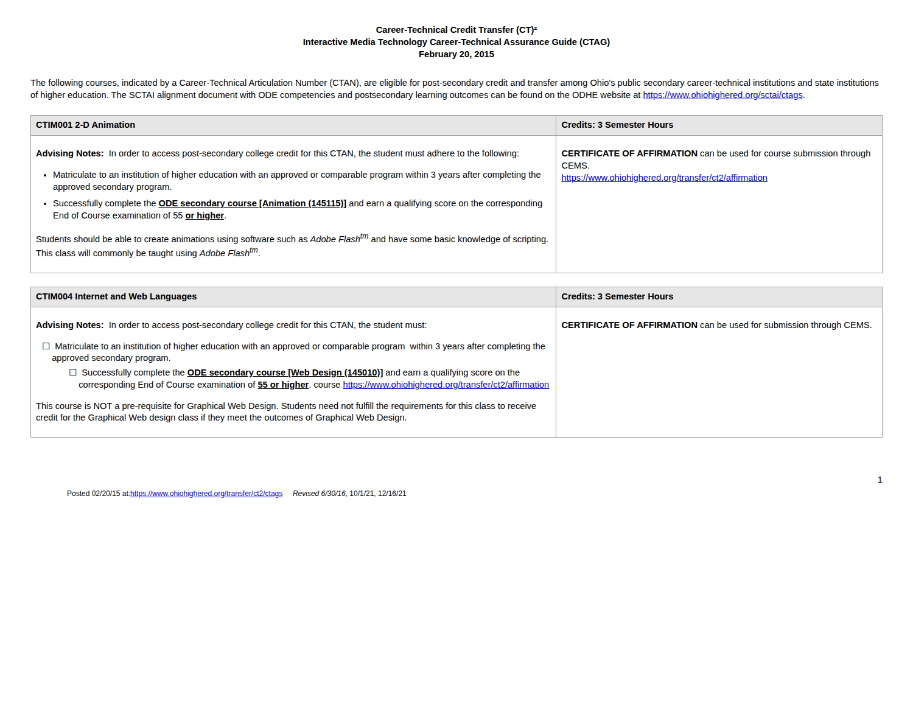Career-Technical Credit Transfer (CT)²
Interactive Media Technology Career-Technical Assurance Guide (CTAG)
February 20, 2015
The following courses, indicated by a Career-Technical Articulation Number (CTAN), are eligible for post-secondary credit and transfer among Ohio's public secondary career-technical institutions and state institutions of higher education. The SCTAI alignment document with ODE competencies and postsecondary learning outcomes can be found on the ODHE website at https://www.ohiohighered.org/sctai/ctags.
| CTIM001 2-D Animation | Credits: 3 Semester Hours |
| --- | --- |
| Advising Notes: In order to access post-secondary college credit for this CTAN, the student must adhere to the following: Matriculate to an institution of higher education with an approved or comparable program within 3 years after completing the approved secondary program. Successfully complete the ODE secondary course [Animation (145115)] and earn a qualifying score on the corresponding End of Course examination of 55 or higher . Students should be able to create animations using software such as Adobe Flash tm and have some basic knowledge of scripting. This class will commonly be taught using Adobe Flash tm . | CERTIFICATE OF AFFIRMATION can be used for course submission through CEMS. https://www.ohiohighered.org/transfer/ct2/affirmation |
| CTIM004 Internet and Web Languages | Credits: 3 Semester Hours |
| --- | --- |
| Advising Notes: In order to access post-secondary college credit for this CTAN, the student must: Matriculate to an institution of higher education with an approved or comparable program within 3 years after completing the approved secondary program. Successfully complete the ODE secondary course [Web Design (145010)] and earn a qualifying score on the corresponding End of Course examination of 55 or higher . course https://www.ohiohighered.org/transfer/ct2/affirmation This course is NOT a pre-requisite for Graphical Web Design. Students need not fulfill the requirements for this class to receive credit for the Graphical Web design class if they meet the outcomes of Graphical Web Design. | CERTIFICATE OF AFFIRMATION can be used for submission through CEMS. |
1
Posted 02/20/15 at:https://www.ohiohighered.org/transfer/ct2/ctags Revised 6/30/16, 10/1/21, 12/16/21